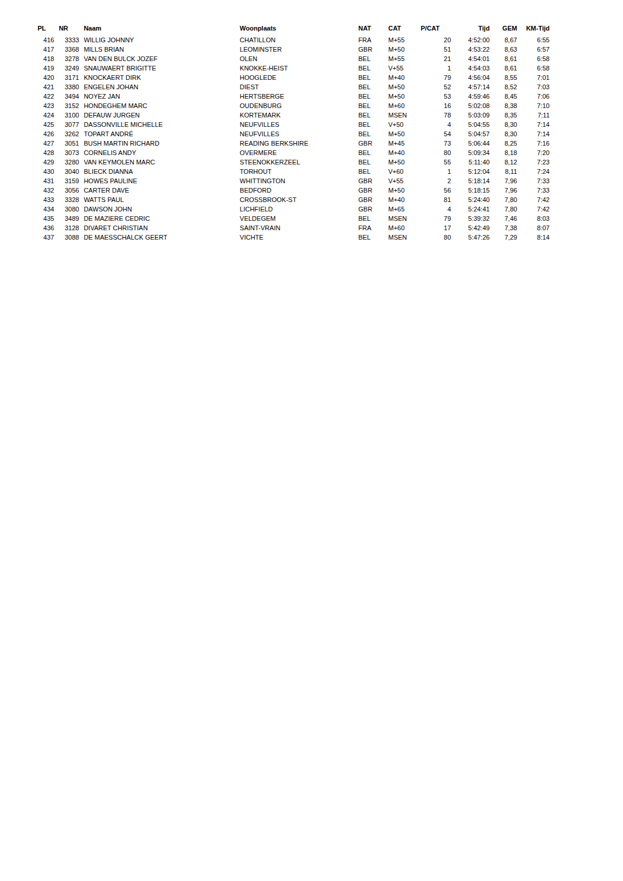| PL | NR | Naam | Woonplaats | NAT | CAT | P/CAT | Tijd | GEM | KM-Tijd |
| --- | --- | --- | --- | --- | --- | --- | --- | --- | --- |
| 416 | 3333 | WILLIG JOHNNY | CHATILLON | FRA | M+55 | 20 | 4:52:00 | 8,67 | 6:55 |
| 417 | 3368 | MILLS BRIAN | LEOMINSTER | GBR | M+50 | 51 | 4:53:22 | 8,63 | 6:57 |
| 418 | 3278 | VAN DEN BULCK JOZEF | OLEN | BEL | M+55 | 21 | 4:54:01 | 8,61 | 6:58 |
| 419 | 3249 | SNAUWAERT BRIGITTE | KNOKKE-HEIST | BEL | V+55 | 1 | 4:54:03 | 8,61 | 6:58 |
| 420 | 3171 | KNOCKAERT DIRK | HOOGLEDE | BEL | M+40 | 79 | 4:56:04 | 8,55 | 7:01 |
| 421 | 3380 | ENGELEN JOHAN | DIEST | BEL | M+50 | 52 | 4:57:14 | 8,52 | 7:03 |
| 422 | 3494 | NOYEZ JAN | HERTSBERGE | BEL | M+50 | 53 | 4:59:46 | 8,45 | 7:06 |
| 423 | 3152 | HONDEGHEM MARC | OUDENBURG | BEL | M+60 | 16 | 5:02:08 | 8,38 | 7:10 |
| 424 | 3100 | DEFAUW JURGEN | KORTEMARK | BEL | MSEN | 78 | 5:03:09 | 8,35 | 7:11 |
| 425 | 3077 | DASSONVILLE MICHELLE | NEUFVILLES | BEL | V+50 | 4 | 5:04:55 | 8,30 | 7:14 |
| 426 | 3262 | TOPART ANDRÉ | NEUFVILLES | BEL | M+50 | 54 | 5:04:57 | 8,30 | 7:14 |
| 427 | 3051 | BUSH MARTIN RICHARD | READING BERKSHIRE | GBR | M+45 | 73 | 5:06:44 | 8,25 | 7:16 |
| 428 | 3073 | CORNELIS ANDY | OVERMERE | BEL | M+40 | 80 | 5:09:34 | 8,18 | 7:20 |
| 429 | 3280 | VAN KEYMOLEN MARC | STEENOKKERZEEL | BEL | M+50 | 55 | 5:11:40 | 8,12 | 7:23 |
| 430 | 3040 | BLIECK DIANNA | TORHOUT | BEL | V+60 | 1 | 5:12:04 | 8,11 | 7:24 |
| 431 | 3159 | HOWES PAULINE | WHITTINGTON | GBR | V+55 | 2 | 5:18:14 | 7,96 | 7:33 |
| 432 | 3056 | CARTER DAVE | BEDFORD | GBR | M+50 | 56 | 5:18:15 | 7,96 | 7:33 |
| 433 | 3328 | WATTS PAUL | CROSSBROOK-ST | GBR | M+40 | 81 | 5:24:40 | 7,80 | 7:42 |
| 434 | 3080 | DAWSON JOHN | LICHFIELD | GBR | M+65 | 4 | 5:24:41 | 7,80 | 7:42 |
| 435 | 3489 | DE MAZIERE CEDRIC | VELDEGEM | BEL | MSEN | 79 | 5:39:32 | 7,46 | 8:03 |
| 436 | 3128 | DIVARET CHRISTIAN | SAINT-VRAIN | FRA | M+60 | 17 | 5:42:49 | 7,38 | 8:07 |
| 437 | 3088 | DE MAESSCHALCK GEERT | VICHTE | BEL | MSEN | 80 | 5:47:26 | 7,29 | 8:14 |